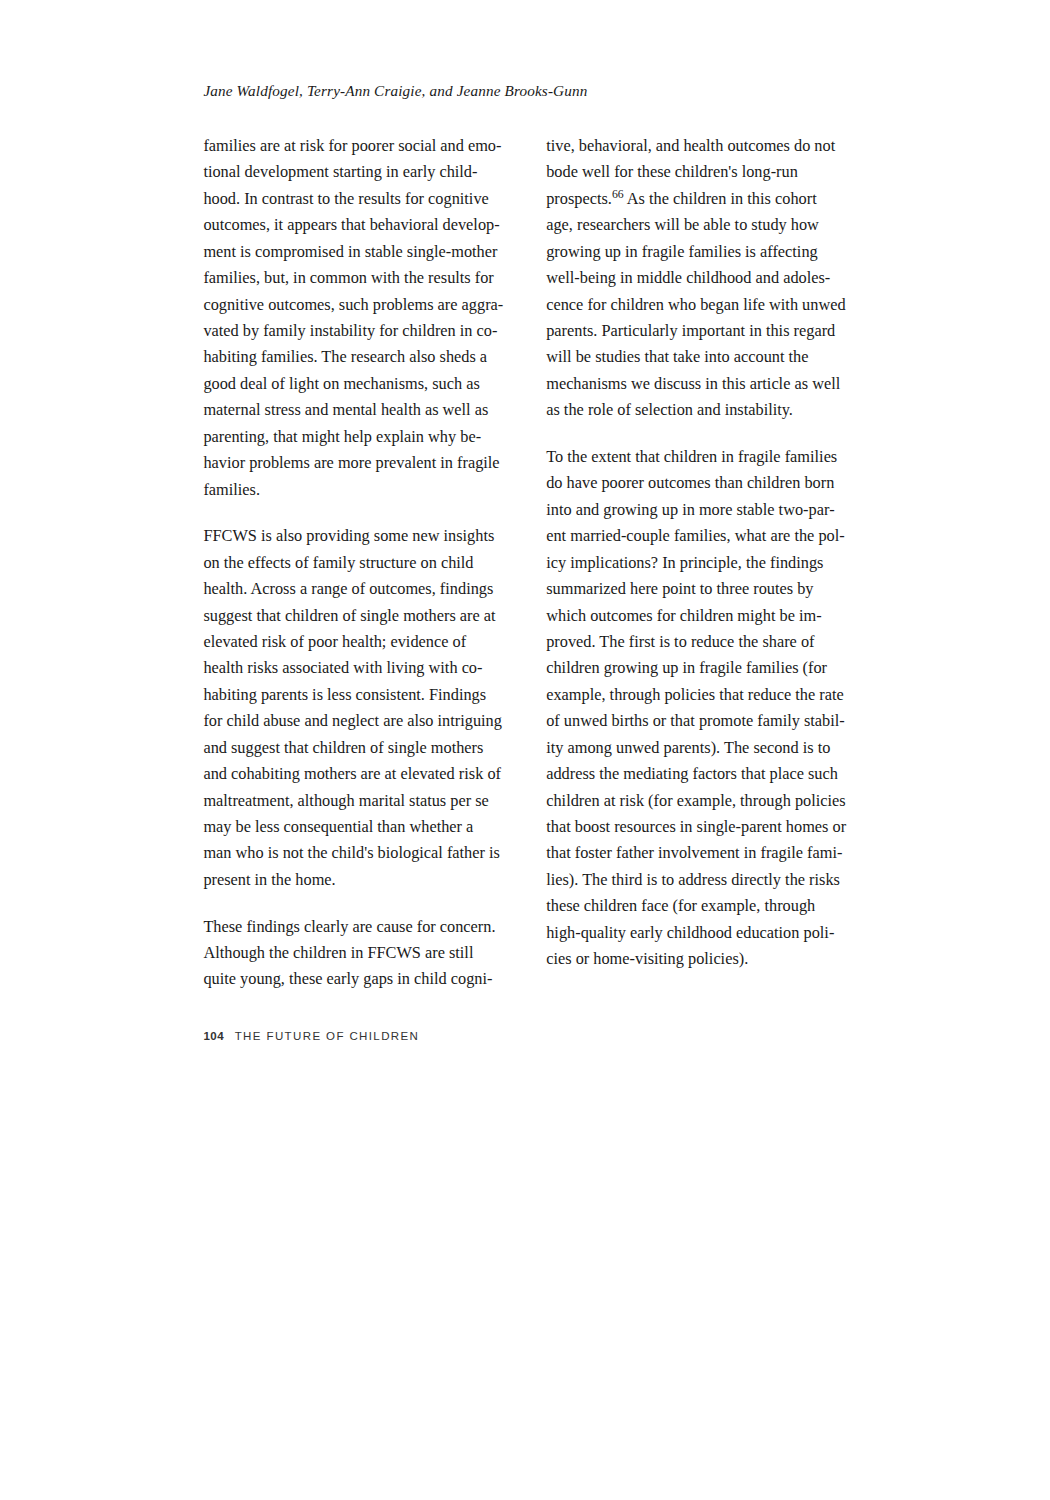Jane Waldfogel, Terry-Ann Craigie, and Jeanne Brooks-Gunn
families are at risk for poorer social and emotional development starting in early childhood. In contrast to the results for cognitive outcomes, it appears that behavioral development is compromised in stable single-mother families, but, in common with the results for cognitive outcomes, such problems are aggravated by family instability for children in cohabiting families. The research also sheds a good deal of light on mechanisms, such as maternal stress and mental health as well as parenting, that might help explain why behavior problems are more prevalent in fragile families.
FFCWS is also providing some new insights on the effects of family structure on child health. Across a range of outcomes, findings suggest that children of single mothers are at elevated risk of poor health; evidence of health risks associated with living with cohabiting parents is less consistent. Findings for child abuse and neglect are also intriguing and suggest that children of single mothers and cohabiting mothers are at elevated risk of maltreatment, although marital status per se may be less consequential than whether a man who is not the child's biological father is present in the home.
These findings clearly are cause for concern. Although the children in FFCWS are still quite young, these early gaps in child cognitive, behavioral, and health outcomes do not bode well for these children's long-run prospects.66 As the children in this cohort age, researchers will be able to study how growing up in fragile families is affecting well-being in middle childhood and adolescence for children who began life with unwed parents. Particularly important in this regard will be studies that take into account the mechanisms we discuss in this article as well as the role of selection and instability.
To the extent that children in fragile families do have poorer outcomes than children born into and growing up in more stable two-parent married-couple families, what are the policy implications? In principle, the findings summarized here point to three routes by which outcomes for children might be improved. The first is to reduce the share of children growing up in fragile families (for example, through policies that reduce the rate of unwed births or that promote family stability among unwed parents). The second is to address the mediating factors that place such children at risk (for example, through policies that boost resources in single-parent homes or that foster father involvement in fragile families). The third is to address directly the risks these children face (for example, through high-quality early childhood education policies or home-visiting policies).
104 The Future of Children